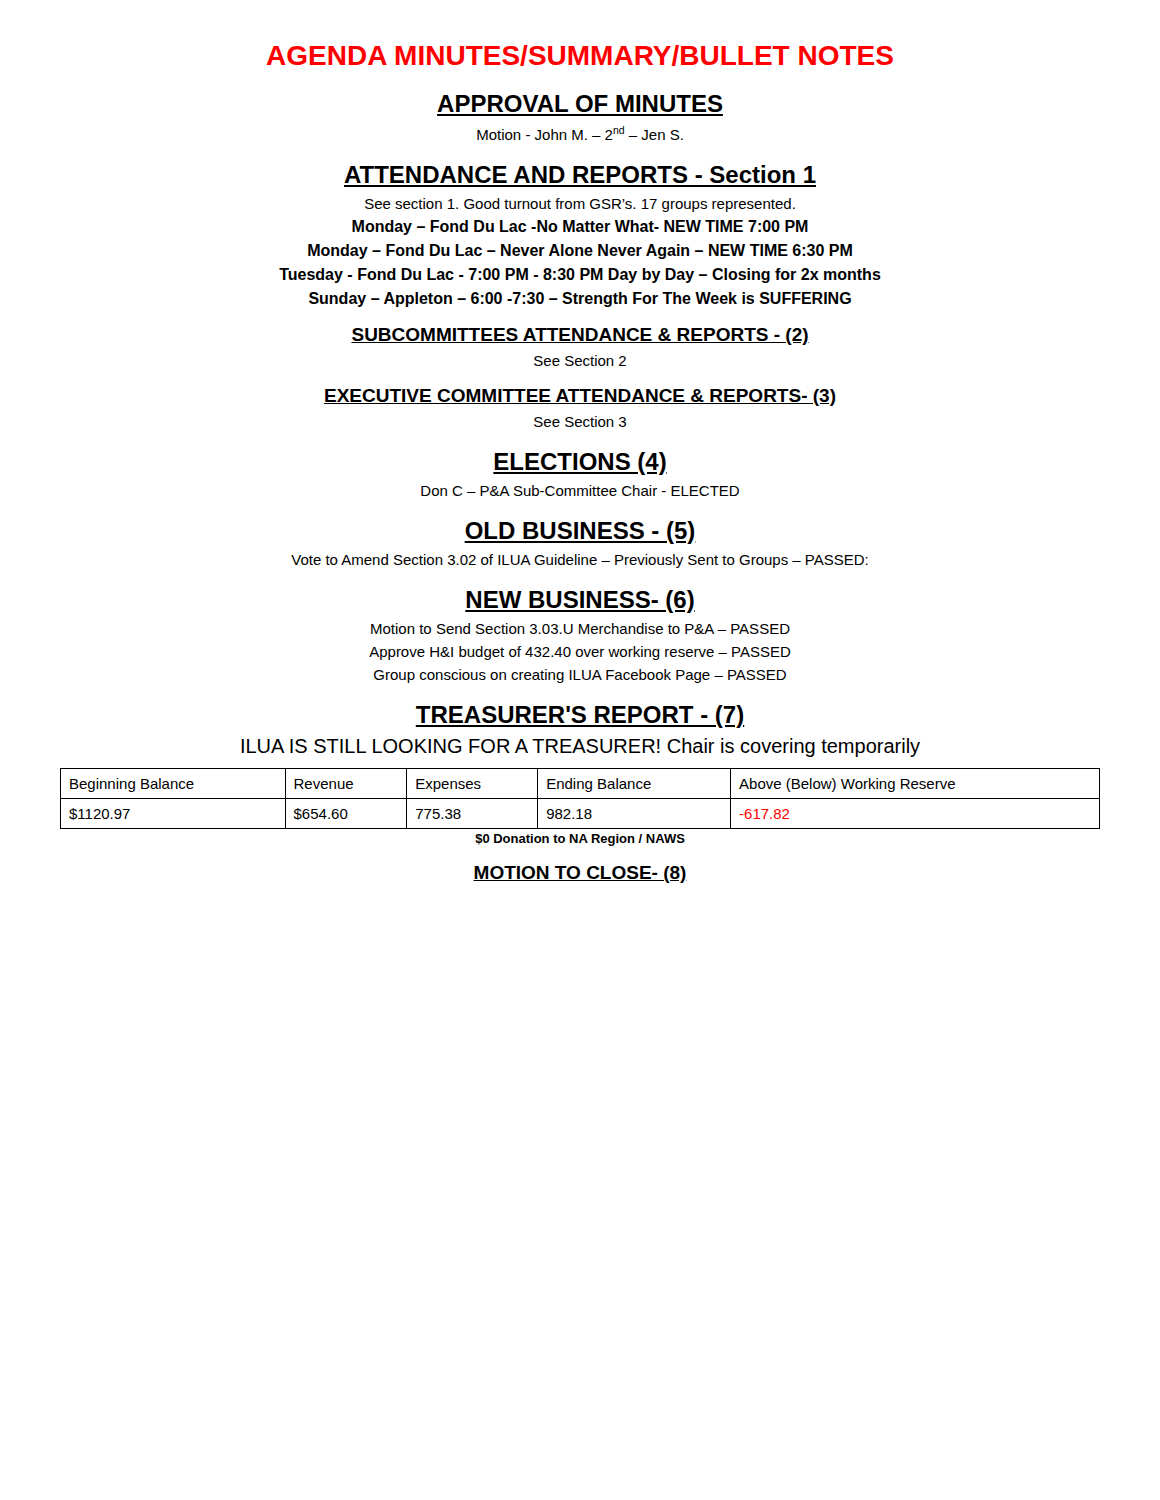AGENDA MINUTES/SUMMARY/BULLET NOTES
APPROVAL OF MINUTES
Motion - John M. – 2nd – Jen S.
ATTENDANCE AND REPORTS - Section 1
See section 1. Good turnout from GSR’s. 17 groups represented.
Monday – Fond Du Lac -No Matter What- NEW TIME 7:00 PM
Monday – Fond Du Lac – Never Alone Never Again – NEW TIME 6:30 PM
Tuesday - Fond Du Lac - 7:00 PM - 8:30 PM Day by Day – Closing for 2x months
Sunday – Appleton – 6:00 -7:30 – Strength For The Week is SUFFERING
SUBCOMMITTEES ATTENDANCE & REPORTS - (2)
See Section 2
EXECUTIVE COMMITTEE ATTENDANCE & REPORTS- (3)
See Section 3
ELECTIONS (4)
Don C – P&A Sub-Committee Chair - ELECTED
OLD BUSINESS - (5)
Vote to Amend Section 3.02 of ILUA Guideline – Previously Sent to Groups – PASSED:
NEW BUSINESS- (6)
Motion to Send Section 3.03.U Merchandise to P&A – PASSED
Approve H&I budget of 432.40 over working reserve – PASSED
Group conscious on creating ILUA Facebook Page – PASSED
TREASURER'S REPORT - (7)
ILUA IS STILL LOOKING FOR A TREASURER! Chair is covering temporarily
| Beginning Balance | Revenue | Expenses | Ending Balance | Above (Below) Working Reserve |
| --- | --- | --- | --- | --- |
| $1120.97 | $654.60 | 775.38 | 982.18 | -617.82 |
$0 Donation to NA Region / NAWS
MOTION TO CLOSE- (8)